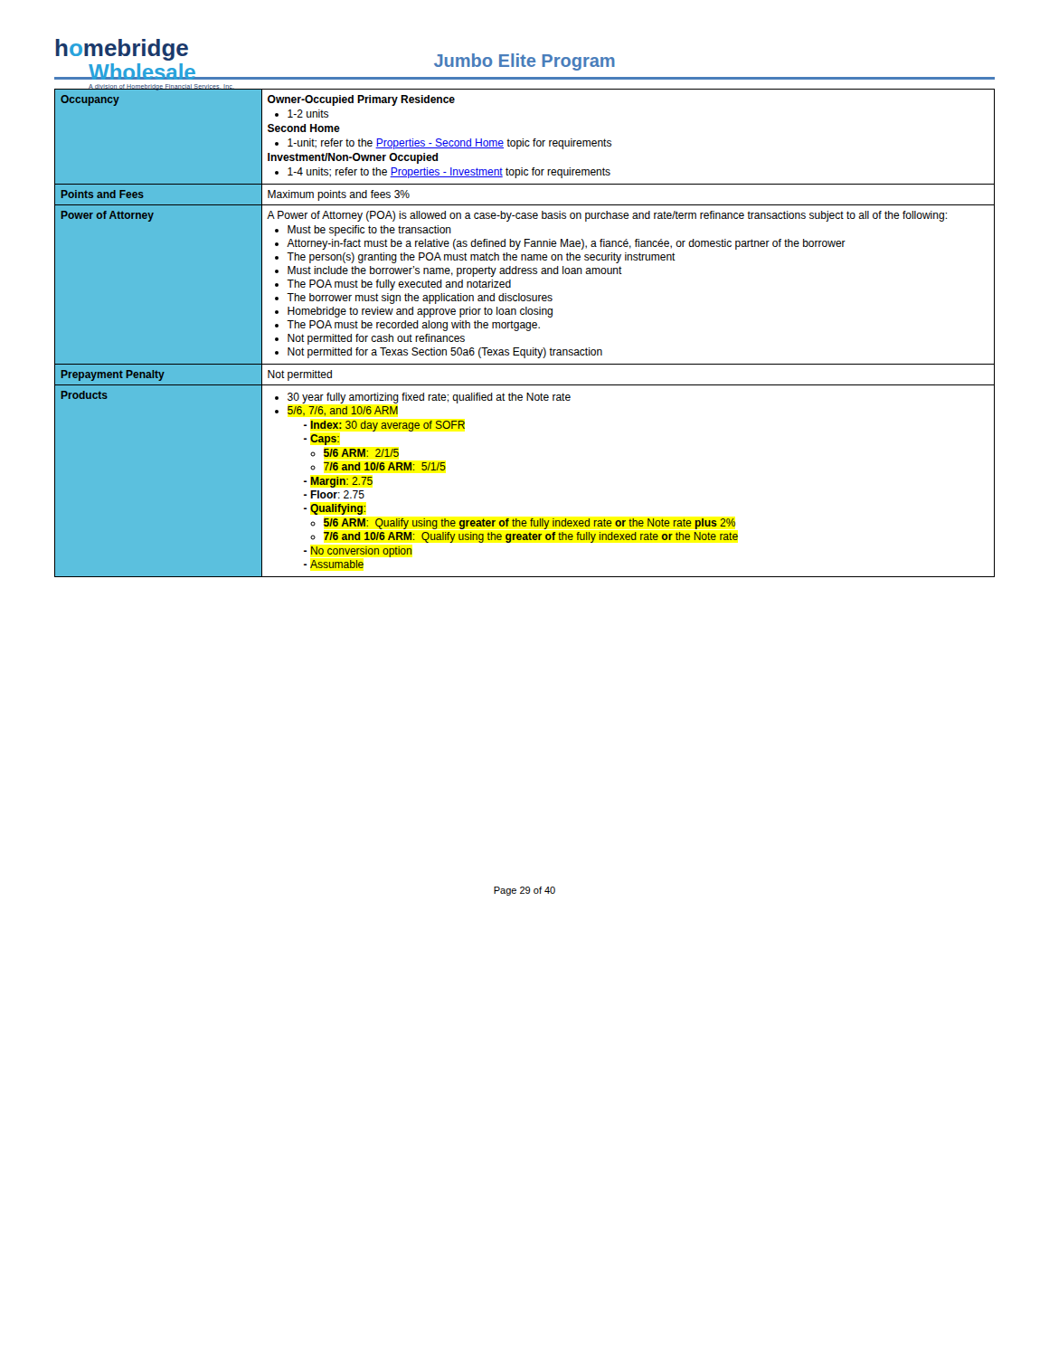homebridge
Wholesale
A division of Homebridge Financial Services, Inc.
Jumbo Elite Program
| Occupancy | Owner-Occupied Primary Residence 1-2 units Second Home 1-unit; refer to the Properties - Second Home topic for requirements Investment/Non-Owner Occupied 1-4 units; refer to the Properties - Investment topic for requirements |
| Points and Fees | Maximum points and fees 3% |
| Power of Attorney | A Power of Attorney (POA) is allowed on a case-by-case basis on purchase and rate/term refinance transactions subject to all of the following: Must be specific to the transaction Attorney-in-fact must be a relative (as defined by Fannie Mae), a fiancé, fiancée, or domestic partner of the borrower The person(s) granting the POA must match the name on the security instrument Must include the borrower’s name, property address and loan amount The POA must be fully executed and notarized The borrower must sign the application and disclosures Homebridge to review and approve prior to loan closing The POA must be recorded along with the mortgage. Not permitted for cash out refinances Not permitted for a Texas Section 50a6 (Texas Equity) transaction |
| Prepayment Penalty | Not permitted |
| Products | 30 year fully amortizing fixed rate; qualified at the Note rate 5/6, 7/6, and 10/6 ARM Index: 30 day average of SOFR Caps : 5/6 ARM : 2/1/5 7 /6 and 10/6 ARM : 5/1/5 Margin : 2.75 Floor : 2.75 Qualifying : 5/6 ARM : Qualify using the greater of the fully indexed rate or the Note rate plus 2% 7/6 and 10/6 ARM : Qualify using the greater of the fully indexed rate or the Note rate No conversion option Assumable |
Page 29 of 40